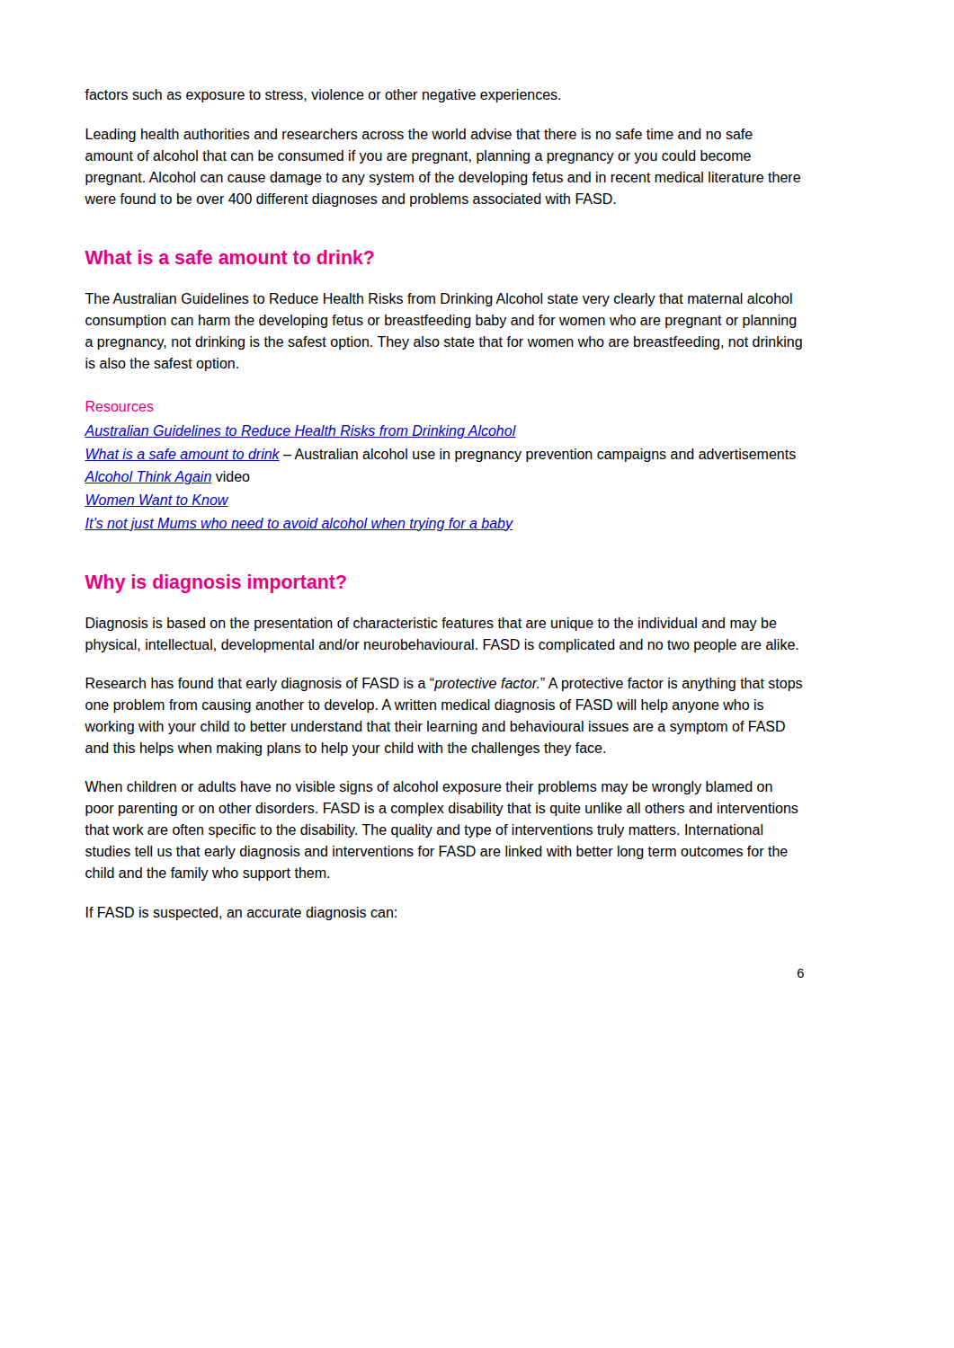factors such as exposure to stress, violence or other negative experiences.
Leading health authorities and researchers across the world advise that there is no safe time and no safe amount of alcohol that can be consumed if you are pregnant, planning a pregnancy or you could become pregnant. Alcohol can cause damage to any system of the developing fetus and in recent medical literature there were found to be over 400 different diagnoses and problems associated with FASD.
What is a safe amount to drink?
The Australian Guidelines to Reduce Health Risks from Drinking Alcohol state very clearly that maternal alcohol consumption can harm the developing fetus or breastfeeding baby and for women who are pregnant or planning a pregnancy, not drinking is the safest option. They also state that for women who are breastfeeding, not drinking is also the safest option.
Resources
Australian Guidelines to Reduce Health Risks from Drinking Alcohol
What is a safe amount to drink – Australian alcohol use in pregnancy prevention campaigns and advertisements
Alcohol Think Again video
Women Want to Know
It’s not just Mums who need to avoid alcohol when trying for a baby
Why is diagnosis important?
Diagnosis is based on the presentation of characteristic features that are unique to the individual and may be physical, intellectual, developmental and/or neurobehavioural. FASD is complicated and no two people are alike.
Research has found that early diagnosis of FASD is a “protective factor.” A protective factor is anything that stops one problem from causing another to develop. A written medical diagnosis of FASD will help anyone who is working with your child to better understand that their learning and behavioural issues are a symptom of FASD and this helps when making plans to help your child with the challenges they face.
When children or adults have no visible signs of alcohol exposure their problems may be wrongly blamed on poor parenting or on other disorders. FASD is a complex disability that is quite unlike all others and interventions that work are often specific to the disability. The quality and type of interventions truly matters. International studies tell us that early diagnosis and interventions for FASD are linked with better long term outcomes for the child and the family who support them.
If FASD is suspected, an accurate diagnosis can:
6